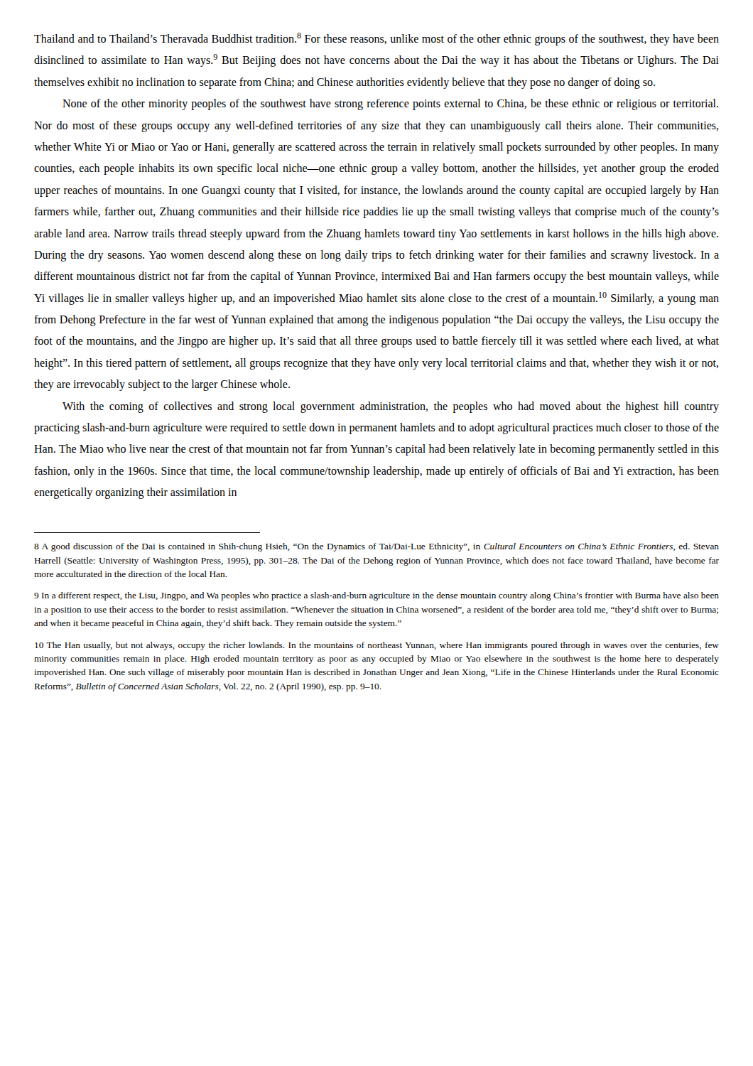Thailand and to Thailand’s Theravada Buddhist tradition.8 For these reasons, unlike most of the other ethnic groups of the southwest, they have been disinclined to assimilate to Han ways.9 But Beijing does not have concerns about the Dai the way it has about the Tibetans or Uighurs. The Dai themselves exhibit no inclination to separate from China; and Chinese authorities evidently believe that they pose no danger of doing so.
None of the other minority peoples of the southwest have strong reference points external to China, be these ethnic or religious or territorial. Nor do most of these groups occupy any well-defined territories of any size that they can unambiguously call theirs alone. Their communities, whether White Yi or Miao or Yao or Hani, generally are scattered across the terrain in relatively small pockets surrounded by other peoples. In many counties, each people inhabits its own specific local niche—one ethnic group a valley bottom, another the hillsides, yet another group the eroded upper reaches of mountains. In one Guangxi county that I visited, for instance, the lowlands around the county capital are occupied largely by Han farmers while, farther out, Zhuang communities and their hillside rice paddies lie up the small twisting valleys that comprise much of the county’s arable land area. Narrow trails thread steeply upward from the Zhuang hamlets toward tiny Yao settlements in karst hollows in the hills high above. During the dry seasons. Yao women descend along these on long daily trips to fetch drinking water for their families and scrawny livestock. In a different mountainous district not far from the capital of Yunnan Province, intermixed Bai and Han farmers occupy the best mountain valleys, while Yi villages lie in smaller valleys higher up, and an impoverished Miao hamlet sits alone close to the crest of a mountain.10 Similarly, a young man from Dehong Prefecture in the far west of Yunnan explained that among the indigenous population “the Dai occupy the valleys, the Lisu occupy the foot of the mountains, and the Jingpo are higher up. It’s said that all three groups used to battle fiercely till it was settled where each lived, at what height”. In this tiered pattern of settlement, all groups recognize that they have only very local territorial claims and that, whether they wish it or not, they are irrevocably subject to the larger Chinese whole.
With the coming of collectives and strong local government administration, the peoples who had moved about the highest hill country practicing slash-and-burn agriculture were required to settle down in permanent hamlets and to adopt agricultural practices much closer to those of the Han. The Miao who live near the crest of that mountain not far from Yunnan’s capital had been relatively late in becoming permanently settled in this fashion, only in the 1960s. Since that time, the local commune/township leadership, made up entirely of officials of Bai and Yi extraction, has been energetically organizing their assimilation in
8 A good discussion of the Dai is contained in Shih-chung Hsieh, “On the Dynamics of Tai/Dai-Lue Ethnicity”, in Cultural Encounters on China’s Ethnic Frontiers, ed. Stevan Harrell (Seattle: University of Washington Press, 1995), pp. 301–28. The Dai of the Dehong region of Yunnan Province, which does not face toward Thailand, have become far more acculturated in the direction of the local Han.
9 In a different respect, the Lisu, Jingpo, and Wa peoples who practice a slash-and-burn agriculture in the dense mountain country along China’s frontier with Burma have also been in a position to use their access to the border to resist assimilation. “Whenever the situation in China worsened”, a resident of the border area told me, “they’d shift over to Burma; and when it became peaceful in China again, they’d shift back. They remain outside the system.”
10 The Han usually, but not always, occupy the richer lowlands. In the mountains of northeast Yunnan, where Han immigrants poured through in waves over the centuries, few minority communities remain in place. High eroded mountain territory as poor as any occupied by Miao or Yao elsewhere in the southwest is the home here to desperately impoverished Han. One such village of miserably poor mountain Han is described in Jonathan Unger and Jean Xiong, “Life in the Chinese Hinterlands under the Rural Economic Reforms”, Bulletin of Concerned Asian Scholars, Vol. 22, no. 2 (April 1990), esp. pp. 9–10.